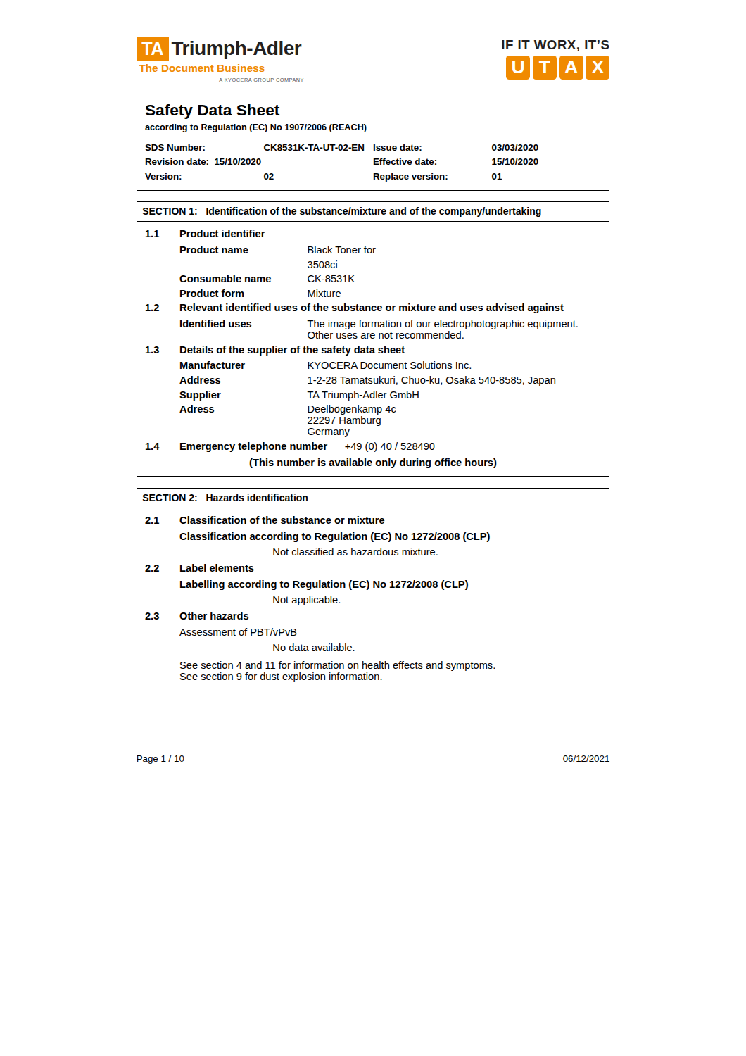TA Triumph-Adler
The Document Business
A KYOCERA GROUP COMPANY
IF IT WORX, IT’S
U T A X
Safety Data Sheet
according to Regulation (EC) No 1907/2006 (REACH)
| SDS Number: | CK8531K-TA-UT-02-EN | Issue date: | 03/03/2020 |
| Revision date: 15/10/2020 | | Effective date: | 15/10/2020 |
| Version: | 02 | Replace version: | 01 |
SECTION 1: Identification of the substance/mixture and of the company/undertaking
1.1
Product identifier
Product name
Black Toner for
3508ci
Consumable name
CK-8531K
Product form
Mixture
1.2
Relevant identified uses of the substance or mixture and uses advised against
Identified uses
The image formation of our electrophotographic equipment.
Other uses are not recommended.
1.3
Details of the supplier of the safety data sheet
Manufacturer
KYOCERA Document Solutions Inc.
Address
1-2-28 Tamatsukuri, Chuo-ku, Osaka 540-8585, Japan
Supplier
TA Triumph-Adler GmbH
Adress
Deelbögenkamp 4c
22297 Hamburg
Germany
1.4
Emergency telephone number +49 (0) 40 / 528490
(This number is available only during office hours)
SECTION 2: Hazards identification
2.1
Classification of the substance or mixture
Classification according to Regulation (EC) No 1272/2008 (CLP)
Not classified as hazardous mixture.
2.2
Label elements
Labelling according to Regulation (EC) No 1272/2008 (CLP)
Not applicable.
2.3
Other hazards
Assessment of PBT/vPvB
No data available.
See section 4 and 11 for information on health effects and symptoms.
See section 9 for dust explosion information.
Page 1 / 10
06/12/2021